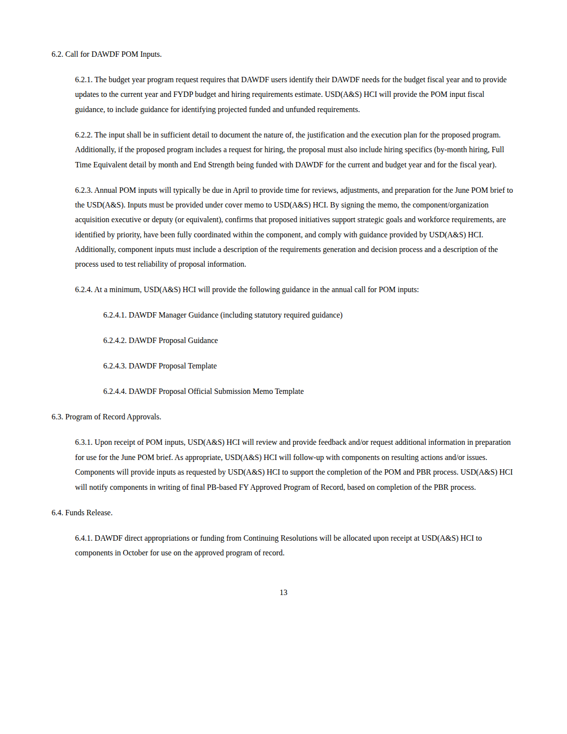6.2. Call for DAWDF POM Inputs.
6.2.1. The budget year program request requires that DAWDF users identify their DAWDF needs for the budget fiscal year and to provide updates to the current year and FYDP budget and hiring requirements estimate. USD(A&S) HCI will provide the POM input fiscal guidance, to include guidance for identifying projected funded and unfunded requirements.
6.2.2. The input shall be in sufficient detail to document the nature of, the justification and the execution plan for the proposed program. Additionally, if the proposed program includes a request for hiring, the proposal must also include hiring specifics (by-month hiring, Full Time Equivalent detail by month and End Strength being funded with DAWDF for the current and budget year and for the fiscal year).
6.2.3. Annual POM inputs will typically be due in April to provide time for reviews, adjustments, and preparation for the June POM brief to the USD(A&S). Inputs must be provided under cover memo to USD(A&S) HCI. By signing the memo, the component/organization acquisition executive or deputy (or equivalent), confirms that proposed initiatives support strategic goals and workforce requirements, are identified by priority, have been fully coordinated within the component, and comply with guidance provided by USD(A&S) HCI. Additionally, component inputs must include a description of the requirements generation and decision process and a description of the process used to test reliability of proposal information.
6.2.4. At a minimum, USD(A&S) HCI will provide the following guidance in the annual call for POM inputs:
6.2.4.1. DAWDF Manager Guidance (including statutory required guidance)
6.2.4.2. DAWDF Proposal Guidance
6.2.4.3. DAWDF Proposal Template
6.2.4.4. DAWDF Proposal Official Submission Memo Template
6.3. Program of Record Approvals.
6.3.1. Upon receipt of POM inputs, USD(A&S) HCI will review and provide feedback and/or request additional information in preparation for use for the June POM brief. As appropriate, USD(A&S) HCI will follow-up with components on resulting actions and/or issues. Components will provide inputs as requested by USD(A&S) HCI to support the completion of the POM and PBR process. USD(A&S) HCI will notify components in writing of final PB-based FY Approved Program of Record, based on completion of the PBR process.
6.4. Funds Release.
6.4.1. DAWDF direct appropriations or funding from Continuing Resolutions will be allocated upon receipt at USD(A&S) HCI to components in October for use on the approved program of record.
13